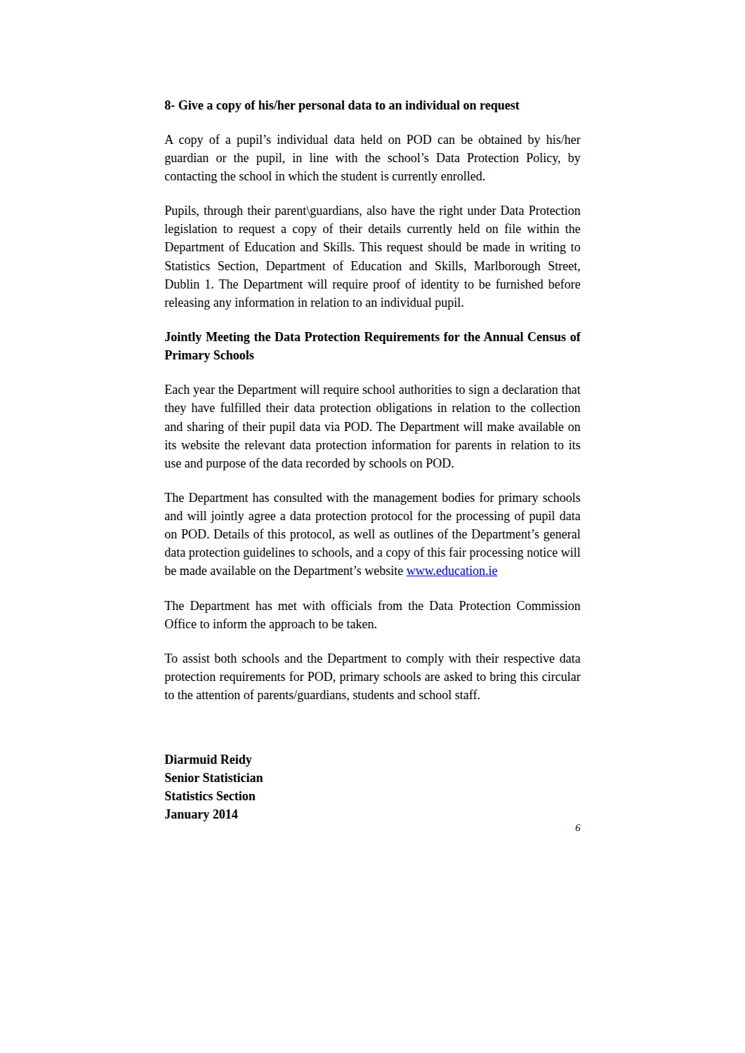8- Give a copy of his/her personal data to an individual on request
A copy of a pupil’s individual data held on POD can be obtained by his/her guardian or the pupil, in line with the school’s Data Protection Policy, by contacting the school in which the student is currently enrolled.
Pupils, through their parent\guardians, also have the right under Data Protection legislation to request a copy of their details currently held on file within the Department of Education and Skills. This request should be made in writing to Statistics Section, Department of Education and Skills, Marlborough Street, Dublin 1. The Department will require proof of identity to be furnished before releasing any information in relation to an individual pupil.
Jointly Meeting the Data Protection Requirements for the Annual Census of Primary Schools
Each year the Department will require school authorities to sign a declaration that they have fulfilled their data protection obligations in relation to the collection and sharing of their pupil data via POD. The Department will make available on its website the relevant data protection information for parents in relation to its use and purpose of the data recorded by schools on POD.
The Department has consulted with the management bodies for primary schools and will jointly agree a data protection protocol for the processing of pupil data on POD. Details of this protocol, as well as outlines of the Department’s general data protection guidelines to schools, and a copy of this fair processing notice will be made available on the Department’s website www.education.ie
The Department has met with officials from the Data Protection Commission Office to inform the approach to be taken.
To assist both schools and the Department to comply with their respective data protection requirements for POD, primary schools are asked to bring this circular to the attention of parents/guardians, students and school staff.
Diarmuid Reidy
Senior Statistician
Statistics Section
January 2014
6